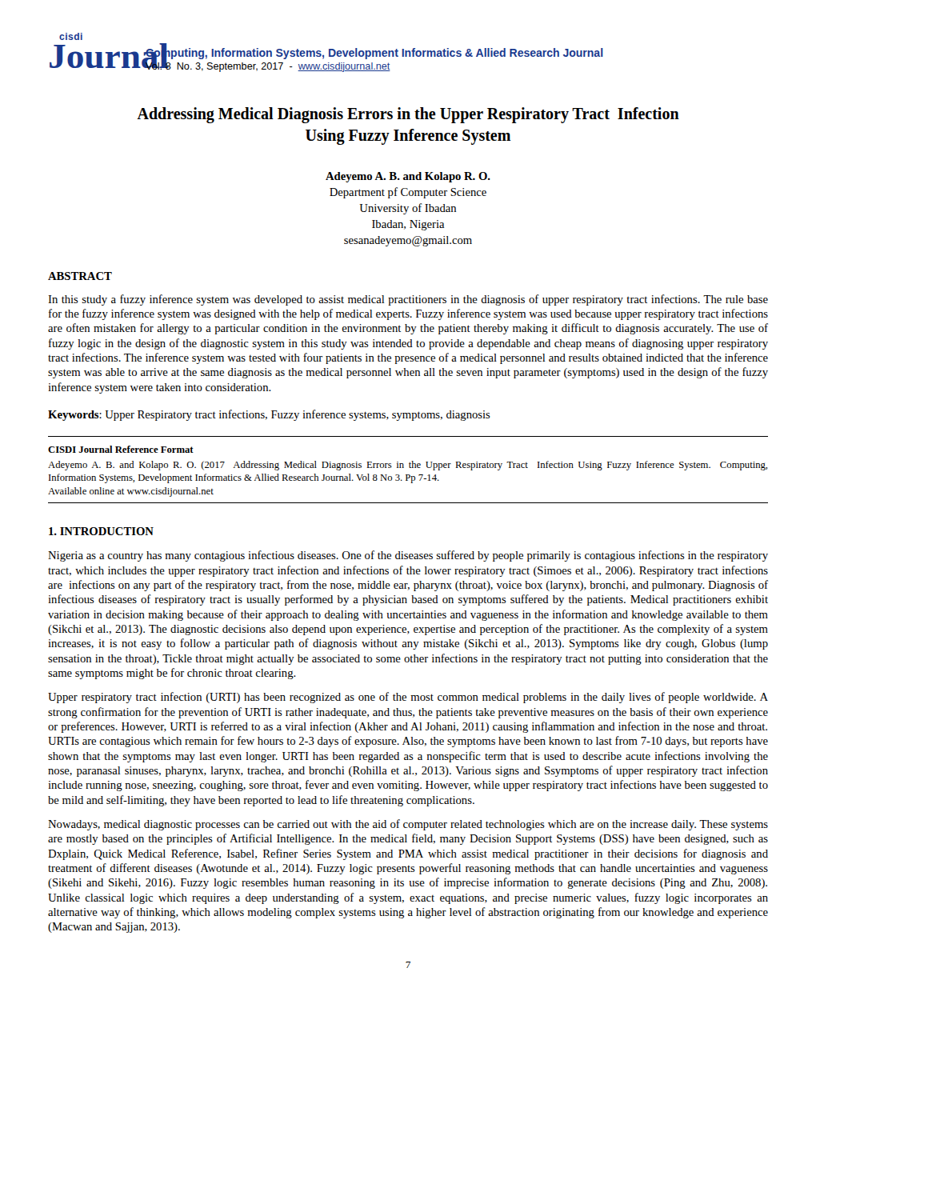cisdi Journal
Computing, Information Systems, Development Informatics & Allied Research Journal
Vol. 8 No. 3, September, 2017 - www.cisdijournal.net
Addressing Medical Diagnosis Errors in the Upper Respiratory Tract Infection
Using Fuzzy Inference System
Adeyemo A. B. and Kolapo R. O.
Department pf Computer Science
University of Ibadan
Ibadan, Nigeria
sesanadeyemo@gmail.com
ABSTRACT
In this study a fuzzy inference system was developed to assist medical practitioners in the diagnosis of upper respiratory tract infections. The rule base for the fuzzy inference system was designed with the help of medical experts. Fuzzy inference system was used because upper respiratory tract infections are often mistaken for allergy to a particular condition in the environment by the patient thereby making it difficult to diagnosis accurately. The use of fuzzy logic in the design of the diagnostic system in this study was intended to provide a dependable and cheap means of diagnosing upper respiratory tract infections. The inference system was tested with four patients in the presence of a medical personnel and results obtained indicted that the inference system was able to arrive at the same diagnosis as the medical personnel when all the seven input parameter (symptoms) used in the design of the fuzzy inference system were taken into consideration.
Keywords: Upper Respiratory tract infections, Fuzzy inference systems, symptoms, diagnosis
CISDI Journal Reference Format Adeyemo A. B. and Kolapo R. O. (2017 Addressing Medical Diagnosis Errors in the Upper Respiratory Tract Infection Using Fuzzy Inference System. Computing, Information Systems, Development Informatics & Allied Research Journal. Vol 8 No 3. Pp 7-14.
Available online at www.cisdijournal.net
1. INTRODUCTION
Nigeria as a country has many contagious infectious diseases. One of the diseases suffered by people primarily is contagious infections in the respiratory tract, which includes the upper respiratory tract infection and infections of the lower respiratory tract (Simoes et al., 2006). Respiratory tract infections are infections on any part of the respiratory tract, from the nose, middle ear, pharynx (throat), voice box (larynx), bronchi, and pulmonary. Diagnosis of infectious diseases of respiratory tract is usually performed by a physician based on symptoms suffered by the patients. Medical practitioners exhibit variation in decision making because of their approach to dealing with uncertainties and vagueness in the information and knowledge available to them (Sikchi et al., 2013). The diagnostic decisions also depend upon experience, expertise and perception of the practitioner. As the complexity of a system increases, it is not easy to follow a particular path of diagnosis without any mistake (Sikchi et al., 2013). Symptoms like dry cough, Globus (lump sensation in the throat), Tickle throat might actually be associated to some other infections in the respiratory tract not putting into consideration that the same symptoms might be for chronic throat clearing.
Upper respiratory tract infection (URTI) has been recognized as one of the most common medical problems in the daily lives of people worldwide. A strong confirmation for the prevention of URTI is rather inadequate, and thus, the patients take preventive measures on the basis of their own experience or preferences. However, URTI is referred to as a viral infection (Akher and Al Johani, 2011) causing inflammation and infection in the nose and throat. URTIs are contagious which remain for few hours to 2-3 days of exposure. Also, the symptoms have been known to last from 7-10 days, but reports have shown that the symptoms may last even longer. URTI has been regarded as a nonspecific term that is used to describe acute infections involving the nose, paranasal sinuses, pharynx, larynx, trachea, and bronchi (Rohilla et al., 2013). Various signs and Ssymptoms of upper respiratory tract infection include running nose, sneezing, coughing, sore throat, fever and even vomiting. However, while upper respiratory tract infections have been suggested to be mild and self-limiting, they have been reported to lead to life threatening complications.
Nowadays, medical diagnostic processes can be carried out with the aid of computer related technologies which are on the increase daily. These systems are mostly based on the principles of Artificial Intelligence. In the medical field, many Decision Support Systems (DSS) have been designed, such as Dxplain, Quick Medical Reference, Isabel, Refiner Series System and PMA which assist medical practitioner in their decisions for diagnosis and treatment of different diseases (Awotunde et al., 2014). Fuzzy logic presents powerful reasoning methods that can handle uncertainties and vagueness (Sikehi and Sikehi, 2016). Fuzzy logic resembles human reasoning in its use of imprecise information to generate decisions (Ping and Zhu, 2008). Unlike classical logic which requires a deep understanding of a system, exact equations, and precise numeric values, fuzzy logic incorporates an alternative way of thinking, which allows modeling complex systems using a higher level of abstraction originating from our knowledge and experience (Macwan and Sajjan, 2013).
7